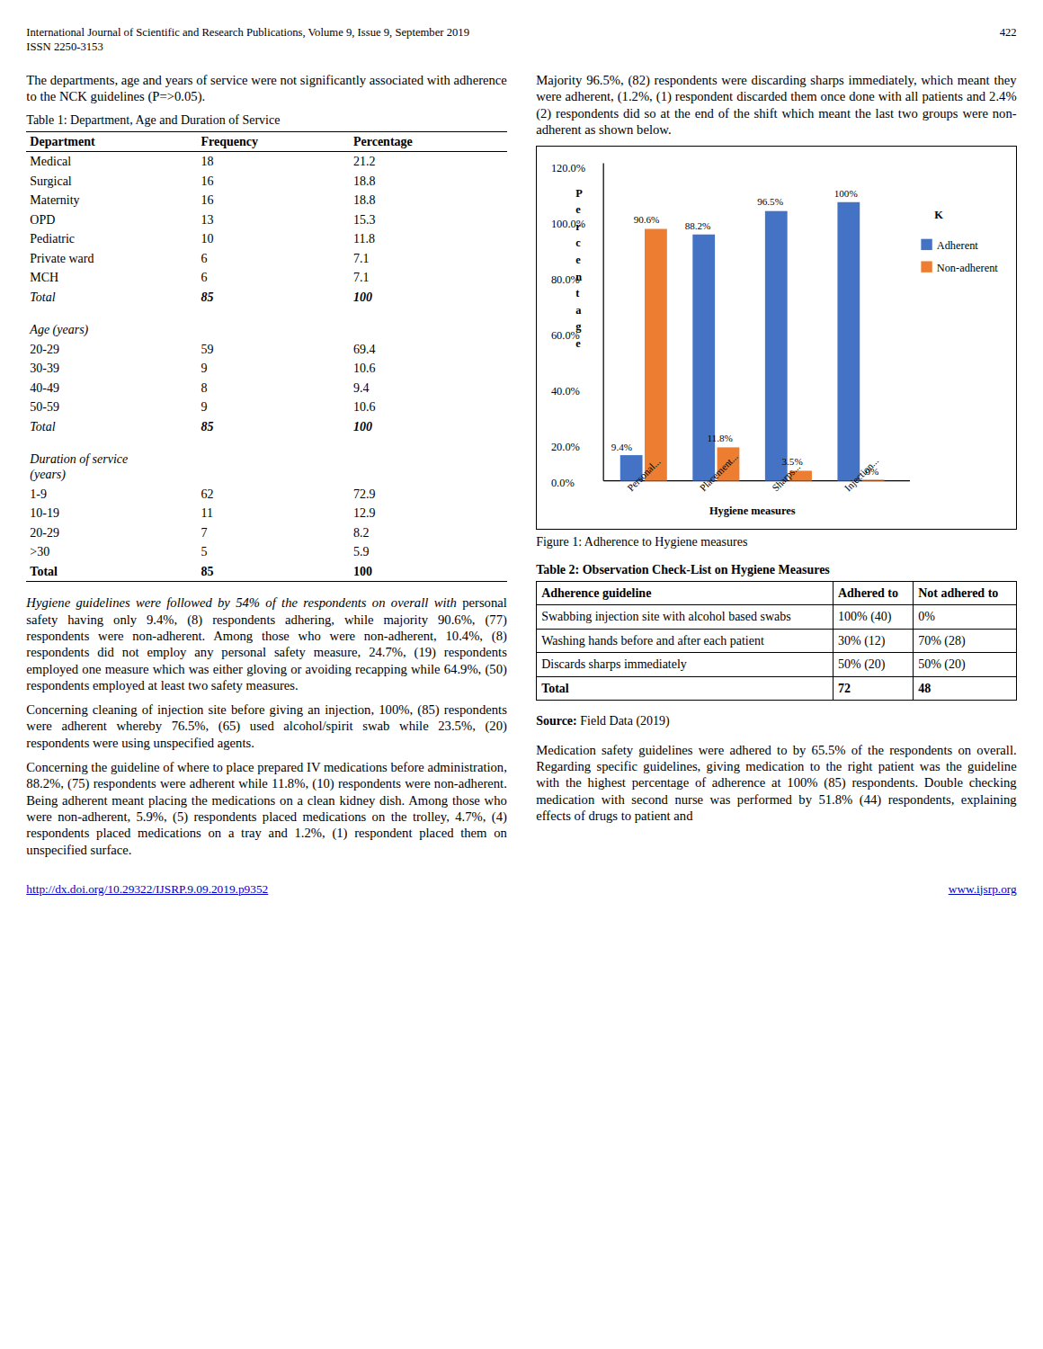International Journal of Scientific and Research Publications, Volume 9, Issue 9, September 2019
ISSN 2250-3153
422
The departments, age and years of service were not significantly associated with adherence to the NCK guidelines (P=>0.05).
Table 1: Department, Age and Duration of Service
| Department | Frequency | Percentage |
| --- | --- | --- |
| Medical | 18 | 21.2 |
| Surgical | 16 | 18.8 |
| Maternity | 16 | 18.8 |
| OPD | 13 | 15.3 |
| Pediatric | 10 | 11.8 |
| Private ward | 6 | 7.1 |
| MCH | 6 | 7.1 |
| Total | 85 | 100 |
| Age (years) |
| 20-29 | 59 | 69.4 |
| 30-39 | 9 | 10.6 |
| 40-49 | 8 | 9.4 |
| 50-59 | 9 | 10.6 |
| Total | 85 | 100 |
| Duration of service (years) |
| 1-9 | 62 | 72.9 |
| 10-19 | 11 | 12.9 |
| 20-29 | 7 | 8.2 |
| >30 | 5 | 5.9 |
| Total | 85 | 100 |
Hygiene guidelines were followed by 54% of the respondents on overall with personal safety having only 9.4%, (8) respondents adhering, while majority 90.6%, (77) respondents were non-adherent. Among those who were non-adherent, 10.4%, (8) respondents did not employ any personal safety measure, 24.7%, (19) respondents employed one measure which was either gloving or avoiding recapping while 64.9%, (50) respondents employed at least two safety measures.
Concerning cleaning of injection site before giving an injection, 100%, (85) respondents were adherent whereby 76.5%, (65) used alcohol/spirit swab while 23.5%, (20) respondents were using unspecified agents.
Concerning the guideline of where to place prepared IV medications before administration, 88.2%, (75) respondents were adherent while 11.8%, (10) respondents were non-adherent. Being adherent meant placing the medications on a clean kidney dish. Among those who were non-adherent, 5.9%, (5) respondents placed medications on the trolley, 4.7%, (4) respondents placed medications on a tray and 1.2%, (1) respondent placed them on unspecified surface.
Majority 96.5%, (82) respondents were discarding sharps immediately, which meant they were adherent, (1.2%, (1) respondent discarded them once done with all patients and 2.4% (2) respondents did so at the end of the shift which meant the last two groups were non-adherent as shown below.
120.0% 100.0% 80.0% 60.0% 40.0% 20.0% 0.0% P e r c e n t a g e 9.4% 90.6% 88.2% 11.8% 96.5% 3.5% 100% 0% K Adherent Non-adherent Personal... Placement... Sharps... Injection... Hygiene measures
Figure 1: Adherence to Hygiene measures
Table 2: Observation Check-List on Hygiene Measures
| Adherence guideline | Adhered to | Not adhered to |
| --- | --- | --- |
| Swabbing injection site with alcohol based swabs | 100% (40) | 0% |
| Washing hands before and after each patient | 30% (12) | 70% (28) |
| Discards sharps immediately | 50% (20) | 50% (20) |
| Total | 72 | 48 |
Source: Field Data (2019)
Medication safety guidelines were adhered to by 65.5% of the respondents on overall. Regarding specific guidelines, giving medication to the right patient was the guideline with the highest percentage of adherence at 100% (85) respondents. Double checking medication with second nurse was performed by 51.8% (44) respondents, explaining effects of drugs to patient and
http://dx.doi.org/10.29322/IJSRP.9.09.2019.p9352
www.ijsrp.org